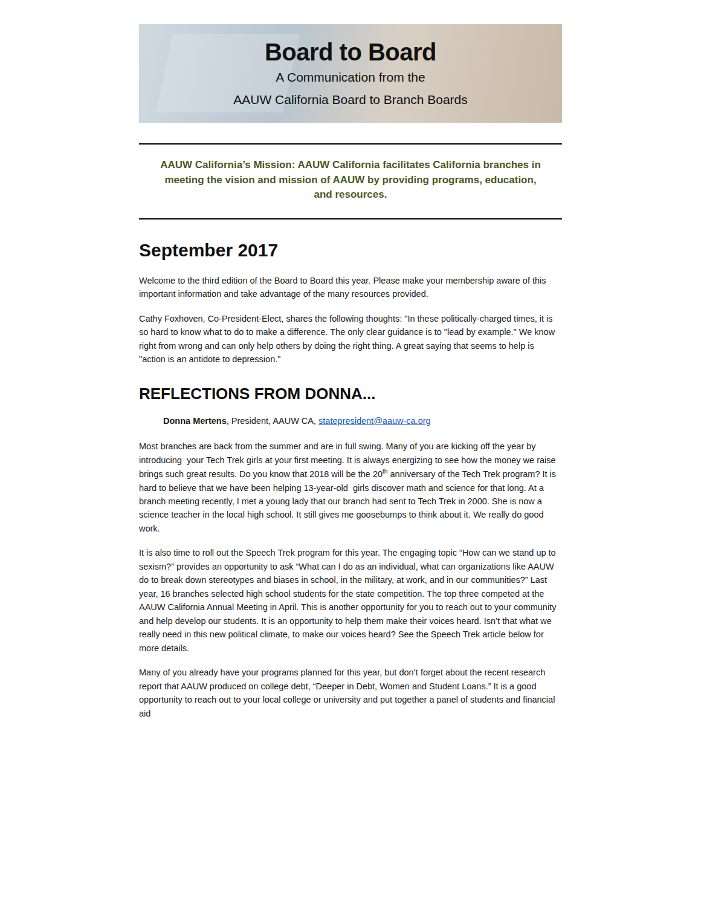Board to Board
A Communication from the
AAUW California Board to Branch Boards
AAUW California’s Mission: AAUW California facilitates California branches in meeting the vision and mission of AAUW by providing programs, education, and resources.
September 2017
Welcome to the third edition of the Board to Board this year. Please make your membership aware of this important information and take advantage of the many resources provided.
Cathy Foxhoven, Co-President-Elect, shares the following thoughts: "In these politically-charged times, it is so hard to know what to do to make a difference. The only clear guidance is to "lead by example." We know right from wrong and can only help others by doing the right thing. A great saying that seems to help is "action is an antidote to depression."
REFLECTIONS FROM DONNA...
Donna Mertens, President, AAUW CA, statepresident@aauw-ca.org
Most branches are back from the summer and are in full swing. Many of you are kicking off the year by introducing your Tech Trek girls at your first meeting. It is always energizing to see how the money we raise brings such great results. Do you know that 2018 will be the 20th anniversary of the Tech Trek program? It is hard to believe that we have been helping 13-year-old girls discover math and science for that long. At a branch meeting recently, I met a young lady that our branch had sent to Tech Trek in 2000. She is now a science teacher in the local high school. It still gives me goosebumps to think about it. We really do good work.
It is also time to roll out the Speech Trek program for this year. The engaging topic “How can we stand up to sexism?” provides an opportunity to ask “What can I do as an individual, what can organizations like AAUW do to break down stereotypes and biases in school, in the military, at work, and in our communities?” Last year, 16 branches selected high school students for the state competition. The top three competed at the AAUW California Annual Meeting in April. This is another opportunity for you to reach out to your community and help develop our students. It is an opportunity to help them make their voices heard. Isn’t that what we really need in this new political climate, to make our voices heard? See the Speech Trek article below for more details.
Many of you already have your programs planned for this year, but don’t forget about the recent research report that AAUW produced on college debt, “Deeper in Debt, Women and Student Loans.” It is a good opportunity to reach out to your local college or university and put together a panel of students and financial aid